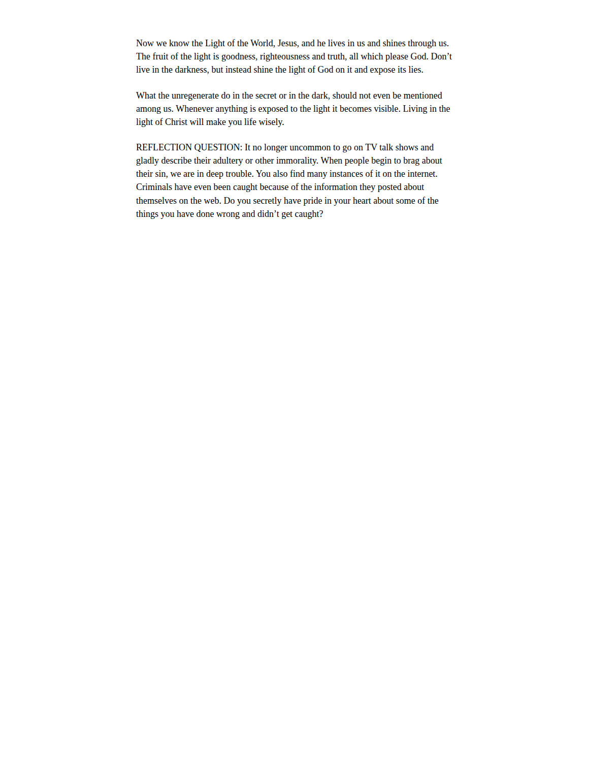Now we know the Light of the World, Jesus, and he lives in us and shines through us. The fruit of the light is goodness, righteousness and truth, all which please God. Don’t live in the darkness, but instead shine the light of God on it and expose its lies.
What the unregenerate do in the secret or in the dark, should not even be mentioned among us. Whenever anything is exposed to the light it becomes visible. Living in the light of Christ will make you life wisely.
REFLECTION QUESTION: It no longer uncommon to go on TV talk shows and gladly describe their adultery or other immorality. When people begin to brag about their sin, we are in deep trouble. You also find many instances of it on the internet. Criminals have even been caught because of the information they posted about themselves on the web. Do you secretly have pride in your heart about some of the things you have done wrong and didn’t get caught?